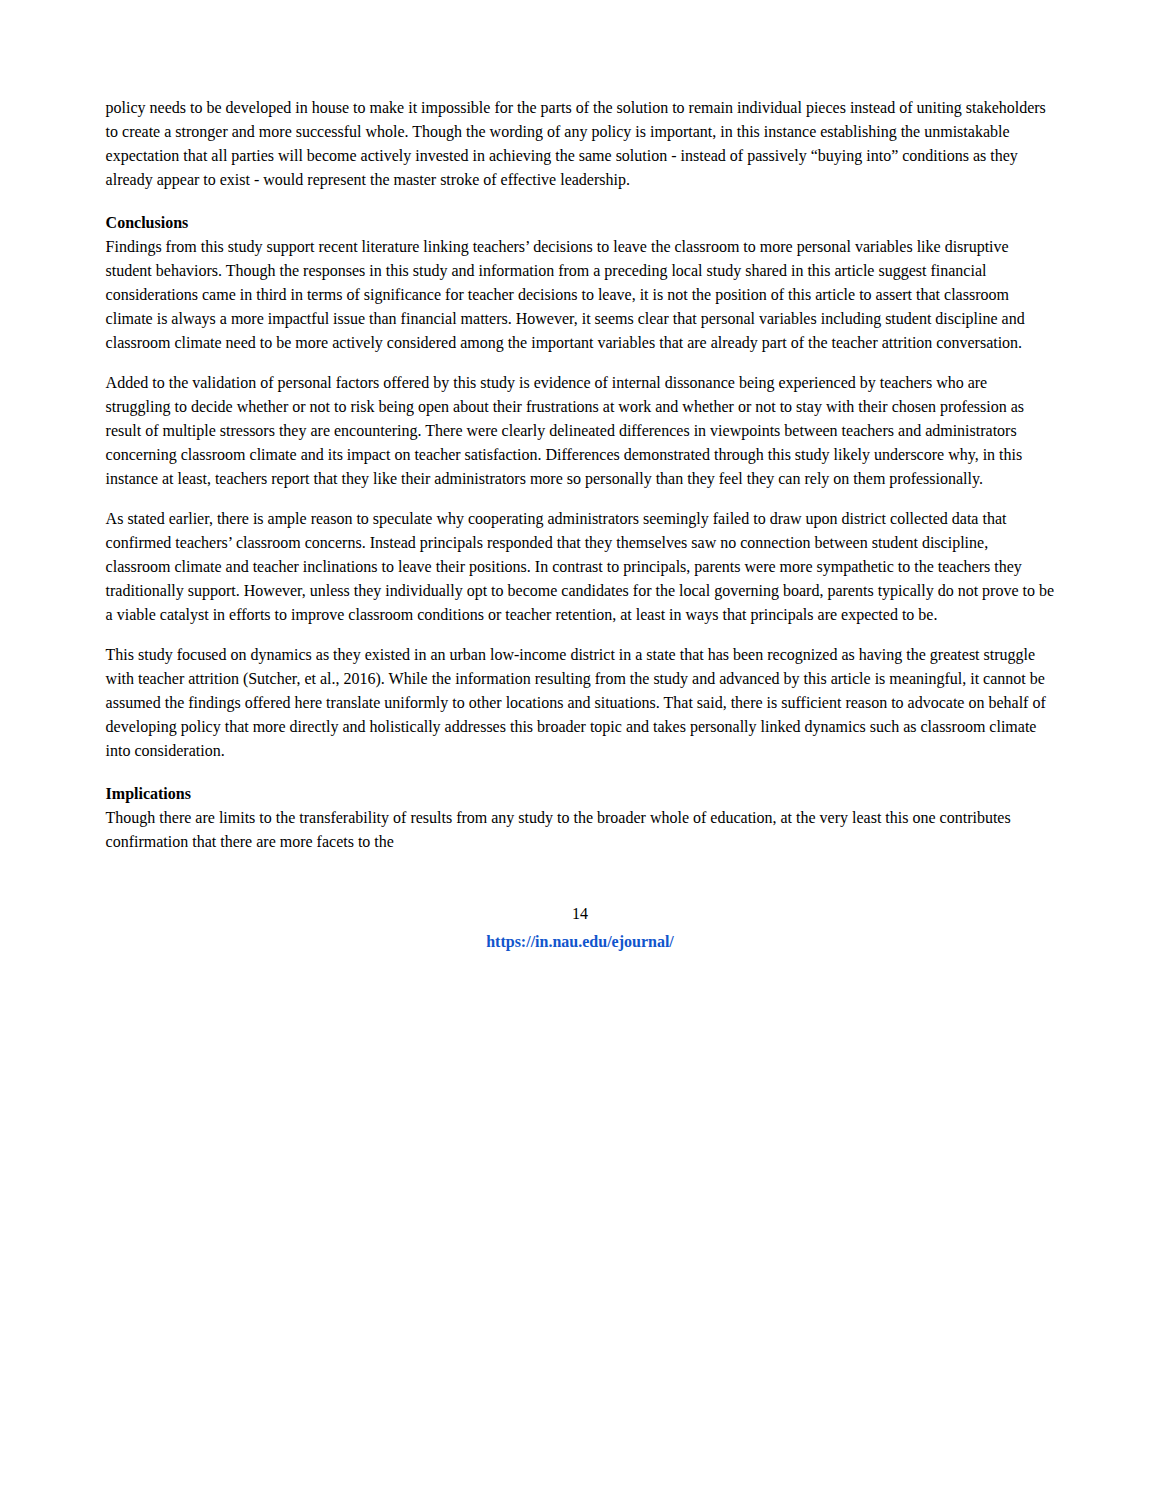policy needs to be developed in house to make it impossible for the parts of the solution to remain individual pieces instead of uniting stakeholders to create a stronger and more successful whole. Though the wording of any policy is important, in this instance establishing the unmistakable expectation that all parties will become actively invested in achieving the same solution - instead of passively “buying into” conditions as they already appear to exist - would represent the master stroke of effective leadership.
Conclusions
Findings from this study support recent literature linking teachers’ decisions to leave the classroom to more personal variables like disruptive student behaviors. Though the responses in this study and information from a preceding local study shared in this article suggest financial considerations came in third in terms of significance for teacher decisions to leave, it is not the position of this article to assert that classroom climate is always a more impactful issue than financial matters. However, it seems clear that personal variables including student discipline and classroom climate need to be more actively considered among the important variables that are already part of the teacher attrition conversation.
Added to the validation of personal factors offered by this study is evidence of internal dissonance being experienced by teachers who are struggling to decide whether or not to risk being open about their frustrations at work and whether or not to stay with their chosen profession as result of multiple stressors they are encountering. There were clearly delineated differences in viewpoints between teachers and administrators concerning classroom climate and its impact on teacher satisfaction. Differences demonstrated through this study likely underscore why, in this instance at least, teachers report that they like their administrators more so personally than they feel they can rely on them professionally.
As stated earlier, there is ample reason to speculate why cooperating administrators seemingly failed to draw upon district collected data that confirmed teachers’ classroom concerns. Instead principals responded that they themselves saw no connection between student discipline, classroom climate and teacher inclinations to leave their positions. In contrast to principals, parents were more sympathetic to the teachers they traditionally support. However, unless they individually opt to become candidates for the local governing board, parents typically do not prove to be a viable catalyst in efforts to improve classroom conditions or teacher retention, at least in ways that principals are expected to be.
This study focused on dynamics as they existed in an urban low-income district in a state that has been recognized as having the greatest struggle with teacher attrition (Sutcher, et al., 2016). While the information resulting from the study and advanced by this article is meaningful, it cannot be assumed the findings offered here translate uniformly to other locations and situations. That said, there is sufficient reason to advocate on behalf of developing policy that more directly and holistically addresses this broader topic and takes personally linked dynamics such as classroom climate into consideration.
Implications
Though there are limits to the transferability of results from any study to the broader whole of education, at the very least this one contributes confirmation that there are more facets to the
14
https://in.nau.edu/ejournal/